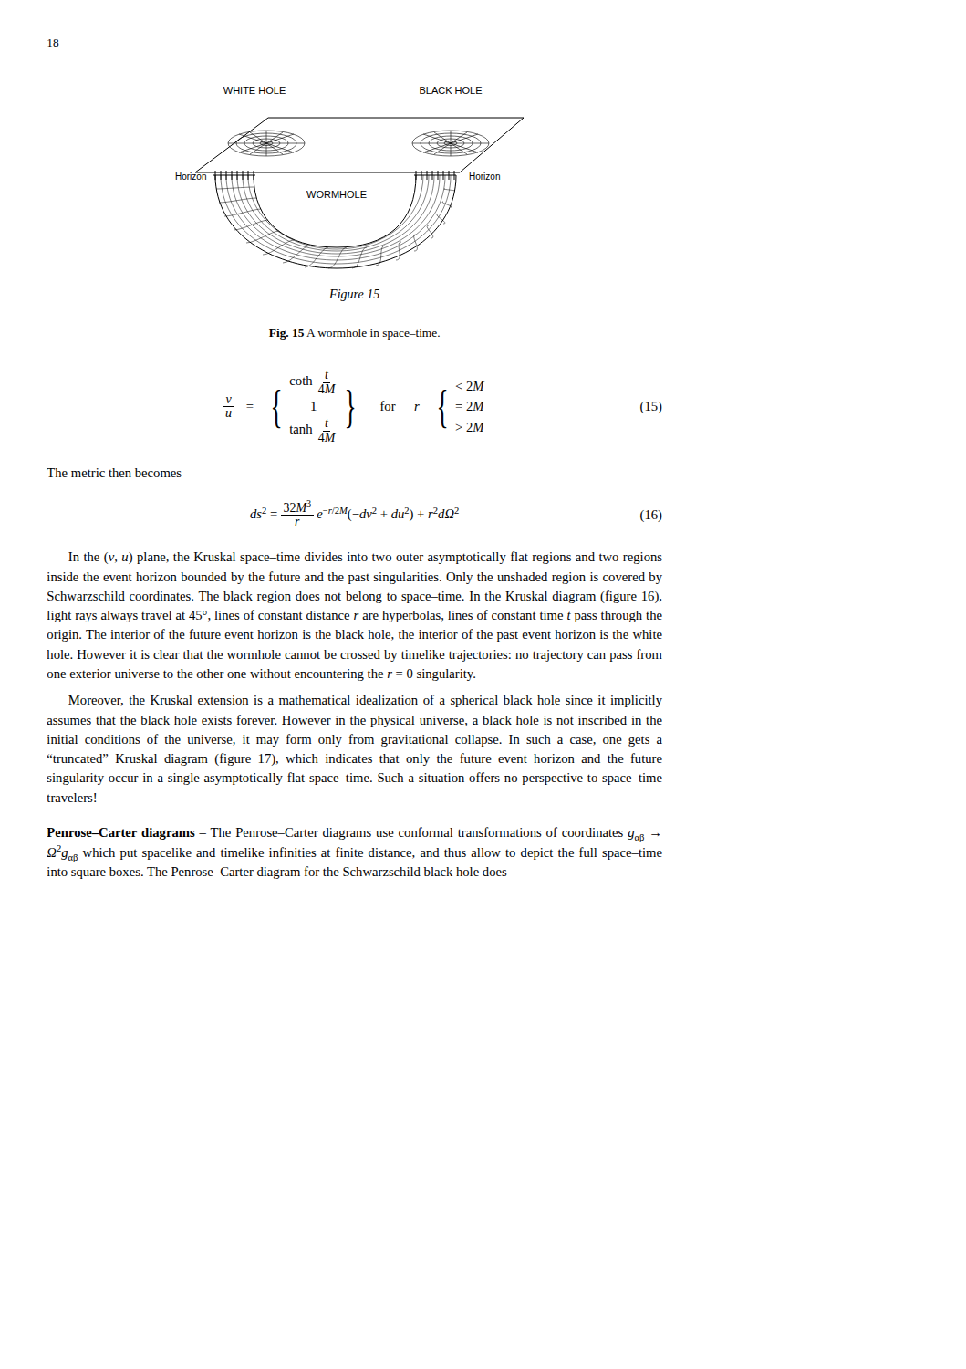18
WHITE HOLE BLACK HOLE Horizon Horizon WORMHOLE
Figure 15
Fig. 15 A wormhole in space–time.
vu = { coth t 4M 1 tanh t 4M } for r { < 2M = 2M > 2M
(15)
The metric then becomes
ds2 = 32M3 r e−r/2M(−dv2 + du2) + r2dΩ2
(16)
In the (v, u) plane, the Kruskal space–time divides into two outer asymptotically flat regions and two regions inside the event horizon bounded by the future and the past singularities. Only the unshaded region is covered by Schwarzschild coordinates. The black region does not belong to space–time. In the Kruskal diagram (figure 16), light rays always travel at 45°, lines of constant distance r are hyperbolas, lines of constant time t pass through the origin. The interior of the future event horizon is the black hole, the interior of the past event horizon is the white hole. However it is clear that the wormhole cannot be crossed by timelike trajectories: no trajectory can pass from one exterior universe to the other one without encountering the r = 0 singularity.
Moreover, the Kruskal extension is a mathematical idealization of a spherical black hole since it implicitly assumes that the black hole exists forever. However in the physical universe, a black hole is not inscribed in the initial conditions of the universe, it may form only from gravitational collapse. In such a case, one gets a “truncated” Kruskal diagram (figure 17), which indicates that only the future event horizon and the future singularity occur in a single asymptotically flat space–time. Such a situation offers no perspective to space–time travelers!
Penrose–Carter diagrams – The Penrose–Carter diagrams use conformal transformations of coordinates gαβ → Ω2gαβ which put spacelike and timelike infinities at finite distance, and thus allow to depict the full space–time into square boxes. The Penrose–Carter diagram for the Schwarzschild black hole does